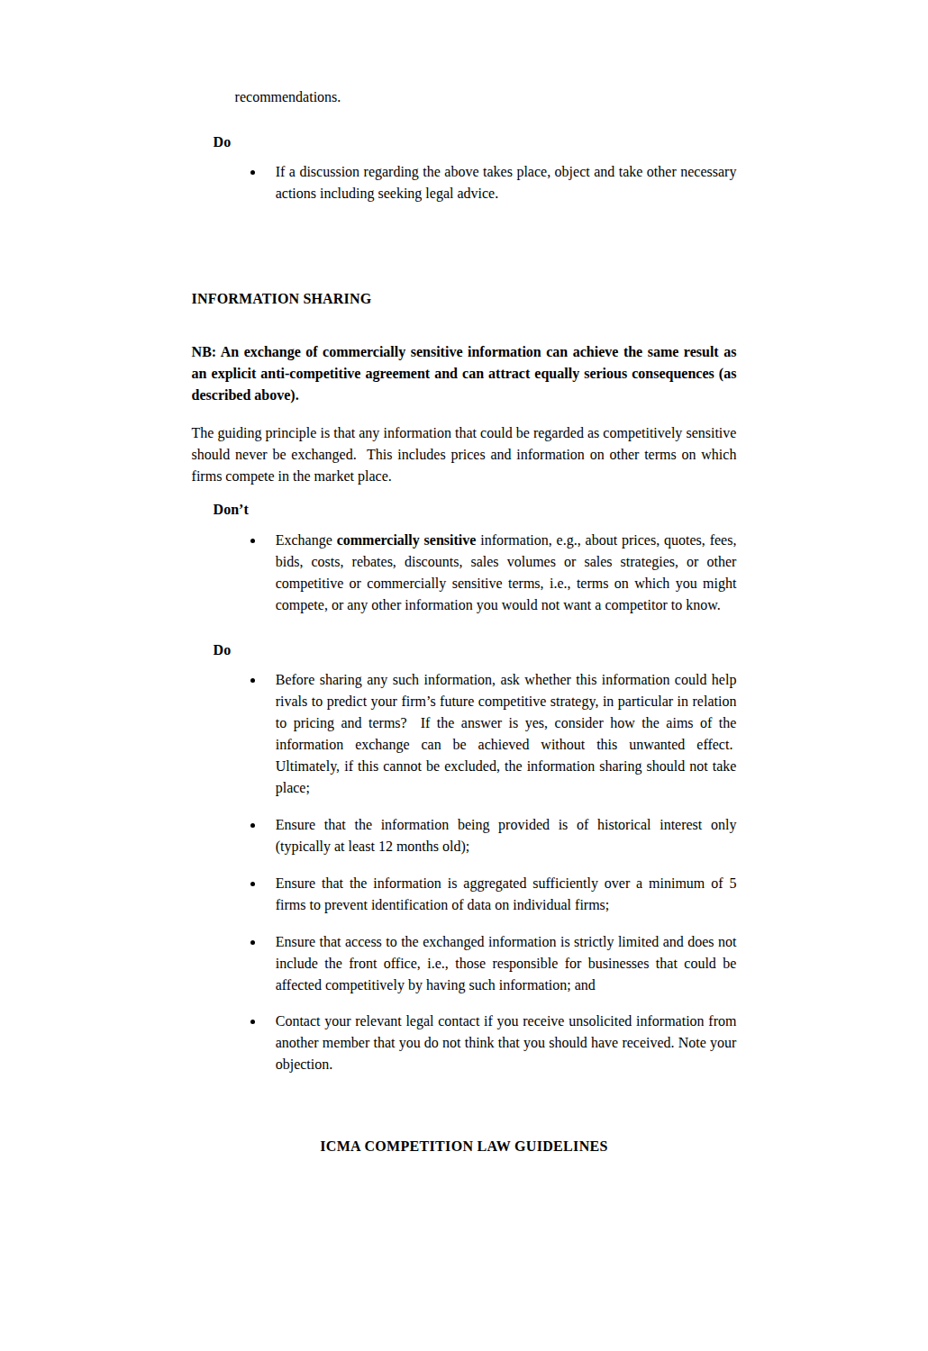recommendations.
Do
If a discussion regarding the above takes place, object and take other necessary actions including seeking legal advice.
INFORMATION SHARING
NB: An exchange of commercially sensitive information can achieve the same result as an explicit anti-competitive agreement and can attract equally serious consequences (as described above).
The guiding principle is that any information that could be regarded as competitively sensitive should never be exchanged. This includes prices and information on other terms on which firms compete in the market place.
Don’t
Exchange commercially sensitive information, e.g., about prices, quotes, fees, bids, costs, rebates, discounts, sales volumes or sales strategies, or other competitive or commercially sensitive terms, i.e., terms on which you might compete, or any other information you would not want a competitor to know.
Do
Before sharing any such information, ask whether this information could help rivals to predict your firm’s future competitive strategy, in particular in relation to pricing and terms? If the answer is yes, consider how the aims of the information exchange can be achieved without this unwanted effect. Ultimately, if this cannot be excluded, the information sharing should not take place;
Ensure that the information being provided is of historical interest only (typically at least 12 months old);
Ensure that the information is aggregated sufficiently over a minimum of 5 firms to prevent identification of data on individual firms;
Ensure that access to the exchanged information is strictly limited and does not include the front office, i.e., those responsible for businesses that could be affected competitively by having such information; and
Contact your relevant legal contact if you receive unsolicited information from another member that you do not think that you should have received. Note your objection.
ICMA COMPETITION LAW GUIDELINES